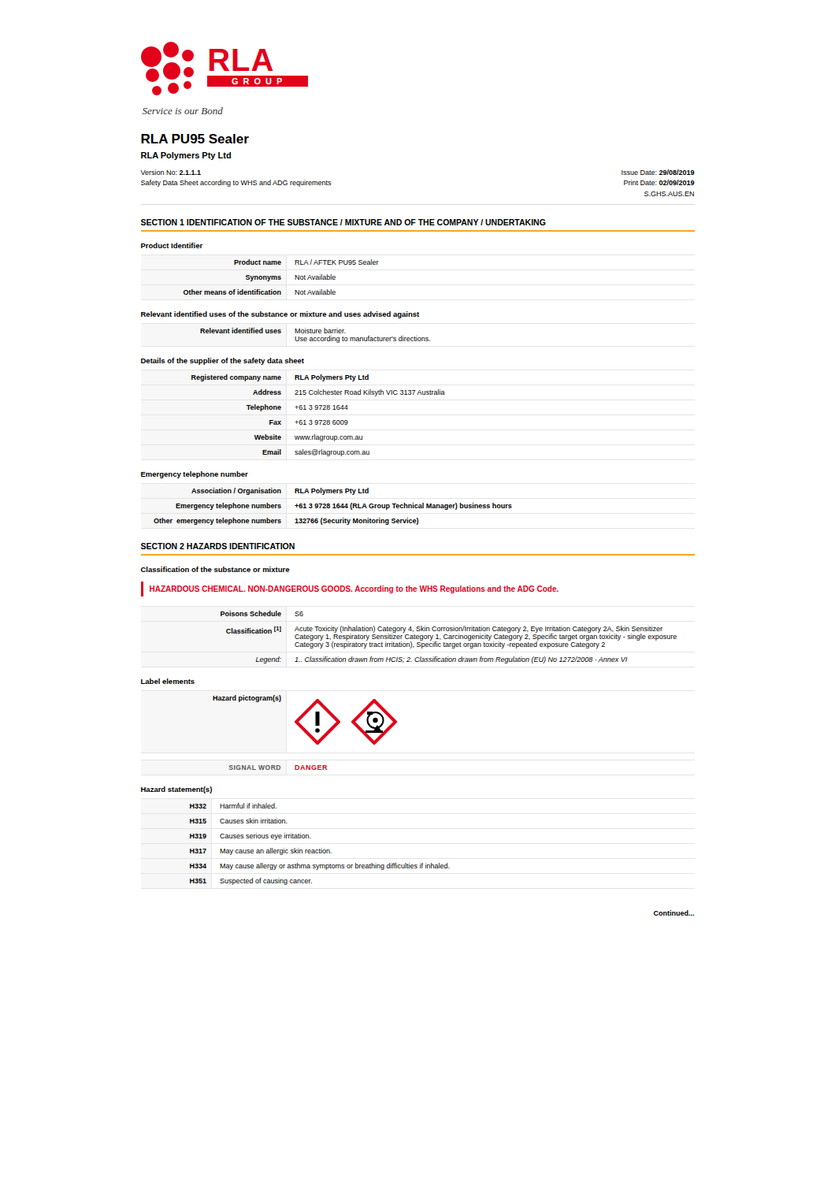RLA
GROUP
Service is our Bond
RLA PU95 Sealer
RLA Polymers Pty Ltd
Version No: 2.1.1.1
Safety Data Sheet according to WHS and ADG requirements
Issue Date: 29/08/2019
Print Date: 02/09/2019
S.GHS.AUS.EN
SECTION 1 IDENTIFICATION OF THE SUBSTANCE / MIXTURE AND OF THE COMPANY / UNDERTAKING
Product Identifier
| Product name | RLA / AFTEK PU95 Sealer |
| Synonyms | Not Available |
| Other means of identification | Not Available |
Relevant identified uses of the substance or mixture and uses advised against
| Relevant identified uses | Moisture barrier. Use according to manufacturer's directions. |
Details of the supplier of the safety data sheet
| Registered company name | RLA Polymers Pty Ltd |
| Address | 215 Colchester Road Kilsyth VIC 3137 Australia |
| Telephone | +61 3 9728 1644 |
| Fax | +61 3 9728 6009 |
| Website | www.rlagroup.com.au |
| Email | sales@rlagroup.com.au |
Emergency telephone number
| Association / Organisation | RLA Polymers Pty Ltd |
| Emergency telephone numbers | +61 3 9728 1644 (RLA Group Technical Manager) business hours |
| Other emergency telephone numbers | 132766 (Security Monitoring Service) |
SECTION 2 HAZARDS IDENTIFICATION
Classification of the substance or mixture
HAZARDOUS CHEMICAL. NON-DANGEROUS GOODS. According to the WHS Regulations and the ADG Code.
| Poisons Schedule | S6 |
| Classification [1] | Acute Toxicity (Inhalation) Category 4, Skin Corrosion/Irritation Category 2, Eye Irritation Category 2A, Skin Sensitizer Category 1, Respiratory Sensitizer Category 1, Carcinogenicity Category 2, Specific target organ toxicity - single exposure Category 3 (respiratory tract irritation), Specific target organ toxicity -repeated exposure Category 2 |
| Legend: | 1.. Classification drawn from HCIS; 2. Classification drawn from Regulation (EU) No 1272/2008 - Annex VI |
Label elements
| Hazard pictogram(s) | |
| SIGNAL WORD | DANGER |
Hazard statement(s)
| H332 | Harmful if inhaled. |
| H315 | Causes skin irritation. |
| H319 | Causes serious eye irritation. |
| H317 | May cause an allergic skin reaction. |
| H334 | May cause allergy or asthma symptoms or breathing difficulties if inhaled. |
| H351 | Suspected of causing cancer. |
Continued...